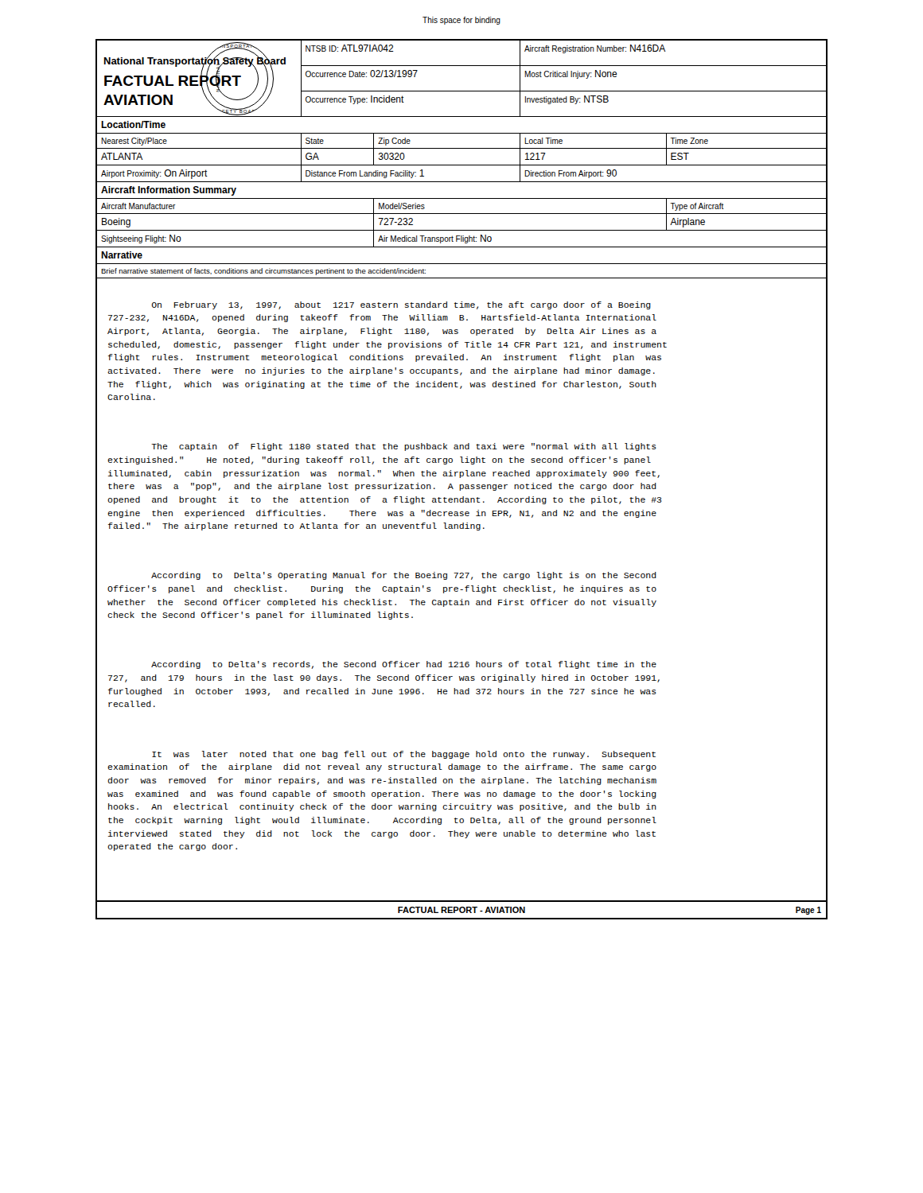This space for binding
| TRANSPORTATION SAFETY BOARD NATIONAL National Transportation Safety Board FACTUAL REPORT AVIATION | NTSB ID: ATL97IA042 | Aircraft Registration Number: N416DA |
| Occurrence Date: 02/13/1997 | Most Critical Injury: None |
| Occurrence Type: Incident | Investigated By: NTSB |
| Location/Time |
| Nearest City/Place | State | Zip Code | Local Time | Time Zone |
| ATLANTA | GA | 30320 | 1217 | EST |
| Airport Proximity: On Airport | Distance From Landing Facility: 1 | Direction From Airport: 90 |
| Aircraft Information Summary |
| Aircraft Manufacturer | Model/Series | Type of Aircraft |
| Boeing | 727-232 | Airplane |
| Sightseeing Flight: No | Air Medical Transport Flight: No |
| Narrative |
| Brief narrative statement of facts, conditions and circumstances pertinent to the accident/incident: |
| On February 13, 1997, about 1217 eastern standard time, the aft cargo door of a Boeing 727-232, N416DA, opened during takeoff from The William B. Hartsfield-Atlanta International Airport, Atlanta, Georgia. The airplane, Flight 1180, was operated by Delta Air Lines as a scheduled, domestic, passenger flight under the provisions of Title 14 CFR Part 121, and instrument flight rules. Instrument meteorological conditions prevailed. An instrument flight plan was activated. There were no injuries to the airplane's occupants, and the airplane had minor damage. The flight, which was originating at the time of the incident, was destined for Charleston, South Carolina. The captain of Flight 1180 stated that the pushback and taxi were "normal with all lights extinguished." He noted, "during takeoff roll, the aft cargo light on the second officer's panel illuminated, cabin pressurization was normal." When the airplane reached approximately 900 feet, there was a "pop", and the airplane lost pressurization. A passenger noticed the cargo door had opened and brought it to the attention of a flight attendant. According to the pilot, the #3 engine then experienced difficulties. There was a "decrease in EPR, N1, and N2 and the engine failed." The airplane returned to Atlanta for an uneventful landing. According to Delta's Operating Manual for the Boeing 727, the cargo light is on the Second Officer's panel and checklist. During the Captain's pre-flight checklist, he inquires as to whether the Second Officer completed his checklist. The Captain and First Officer do not visually check the Second Officer's panel for illuminated lights. According to Delta's records, the Second Officer had 1216 hours of total flight time in the 727, and 179 hours in the last 90 days. The Second Officer was originally hired in October 1991, furloughed in October 1993, and recalled in June 1996. He had 372 hours in the 727 since he was recalled. It was later noted that one bag fell out of the baggage hold onto the runway. Subsequent examination of the airplane did not reveal any structural damage to the airframe. The same cargo door was removed for minor repairs, and was re-installed on the airplane. The latching mechanism was examined and was found capable of smooth operation. There was no damage to the door's locking hooks. An electrical continuity check of the door warning circuitry was positive, and the bulb in the cockpit warning light would illuminate. According to Delta, all of the ground personnel interviewed stated they did not lock the cargo door. They were unable to determine who last operated the cargo door. |
| FACTUAL REPORT - AVIATION Page 1 |